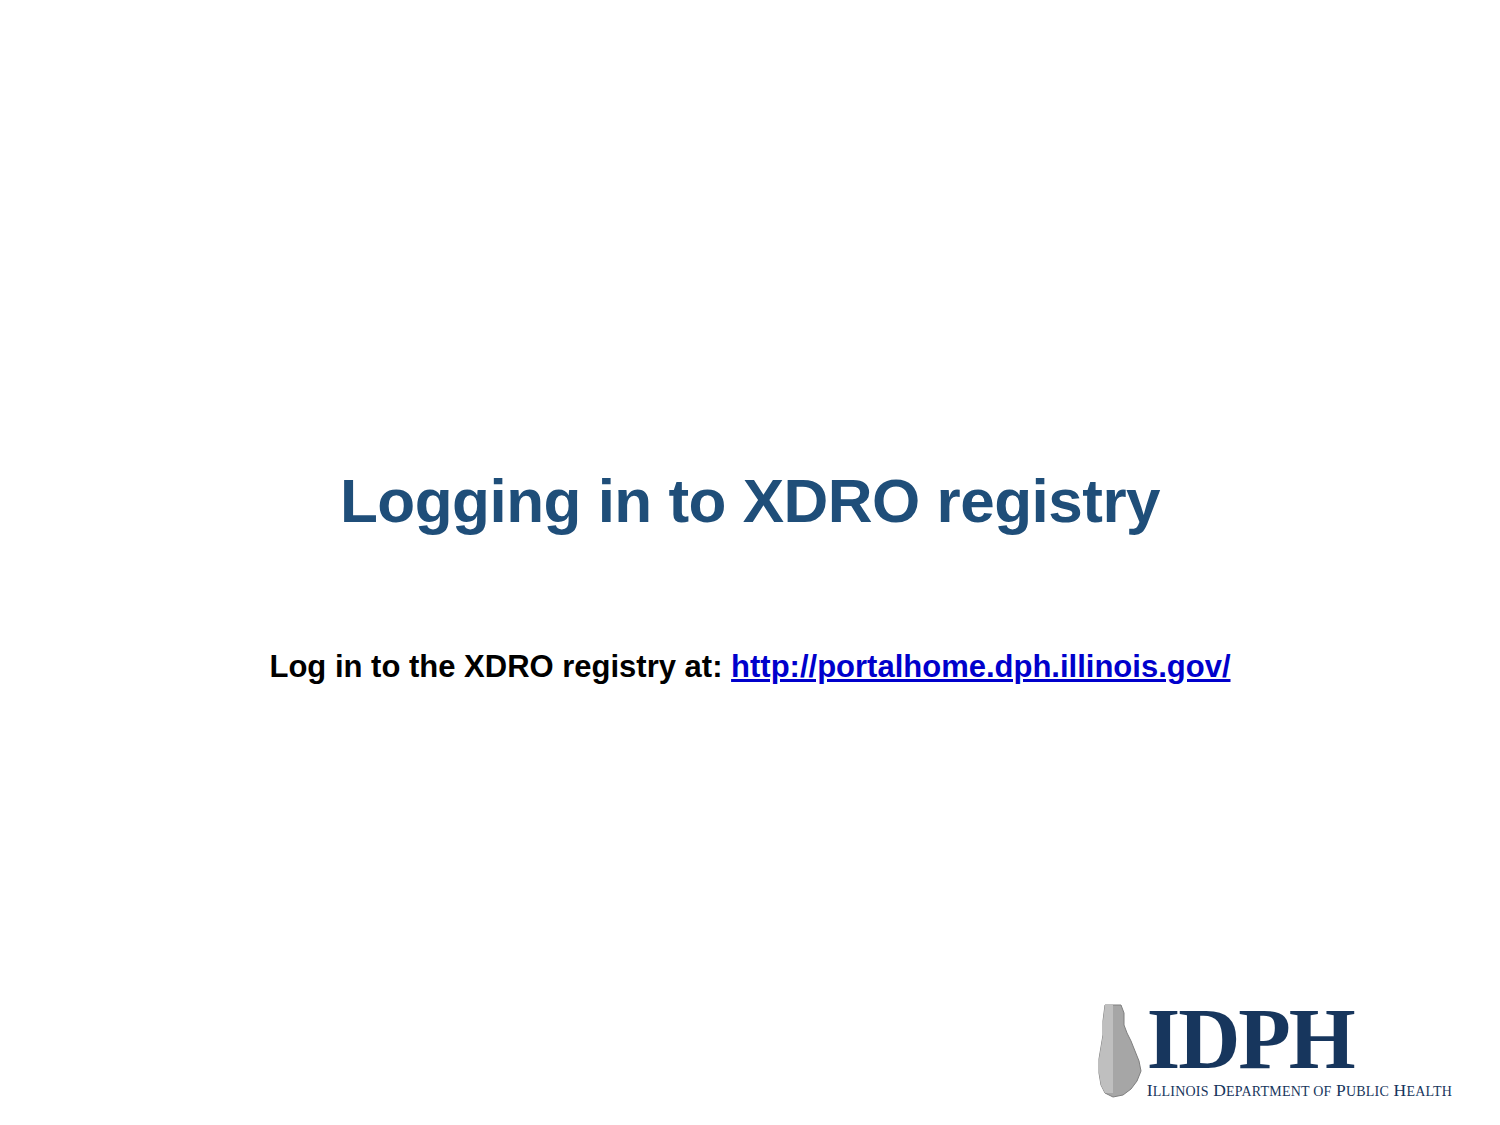Logging in to XDRO registry
Log in to the XDRO registry at: http://portalhome.dph.illinois.gov/
IDPH ILLINOIS DEPARTMENT OF PUBLIC HEALTH